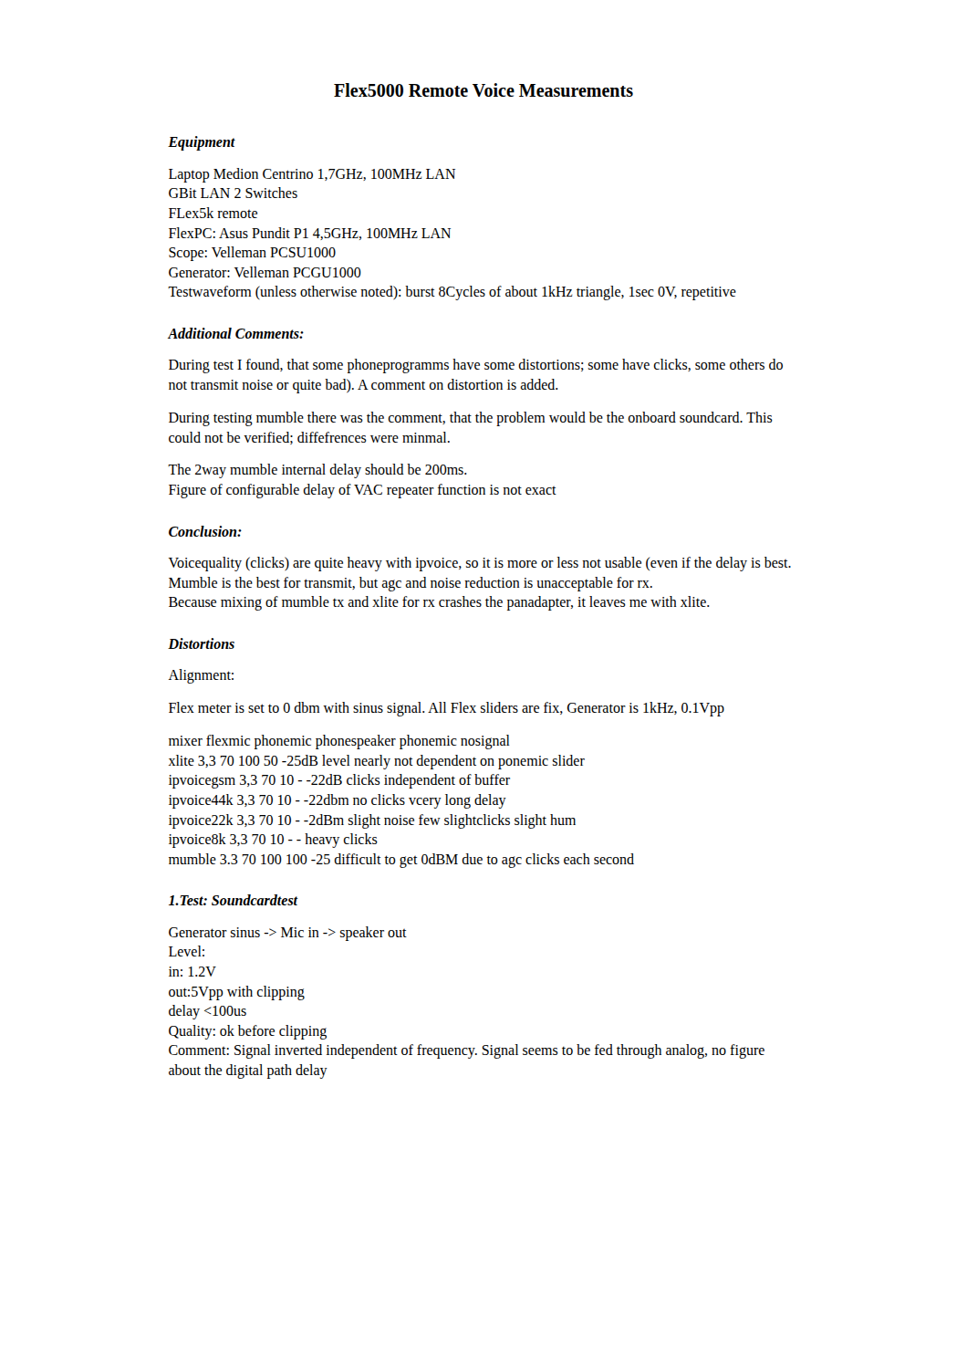Flex5000 Remote Voice Measurements
Equipment
Laptop Medion Centrino 1,7GHz, 100MHz LAN
GBit LAN 2 Switches
FLex5k remote
FlexPC: Asus Pundit P1 4,5GHz, 100MHz LAN
Scope: Velleman PCSU1000
Generator: Velleman PCGU1000
Testwaveform (unless otherwise noted): burst 8Cycles of about 1kHz triangle, 1sec 0V, repetitive
Additional Comments:
During test I found, that some phoneprogramms have some distortions; some have clicks, some others do not transmit noise or quite bad). A comment on distortion is added.
During testing mumble there was the comment, that the problem would be the onboard soundcard. This could not be verified; diffefrences were minmal.
The 2way mumble internal delay should be 200ms.
Figure of configurable delay of VAC repeater function is not exact
Conclusion:
Voicequality (clicks) are quite heavy with ipvoice, so it is more or less not usable (even if the delay is best.
Mumble is the best for transmit, but agc and noise reduction is unacceptable for rx.
Because mixing of mumble tx and xlite for rx crashes the panadapter, it leaves me with xlite.
Distortions
Alignment:
Flex meter is set to 0 dbm with sinus signal. All Flex sliders are fix, Generator is 1kHz, 0.1Vpp
mixer flexmic phonemic phonespeaker phonemic nosignal
xlite 3,3 70 100 50 -25dB level nearly not dependent on ponemic slider
ipvoicegsm 3,3 70 10 - -22dB clicks independent of buffer
ipvoice44k 3,3 70 10 - -22dbm no clicks vcery long delay
ipvoice22k 3,3 70 10 - -2dBm slight noise few slightclicks slight hum
ipvoice8k 3,3 70 10 - - heavy clicks
mumble 3.3 70 100 100 -25 difficult to get 0dBM due to agc clicks each second
1.Test: Soundcardtest
Generator sinus -> Mic in -> speaker out
Level:
in: 1.2V
out:5Vpp with clipping
delay <100us
Quality: ok before clipping
Comment: Signal inverted independent of frequency. Signal seems to be fed through analog, no figure about the digital path delay